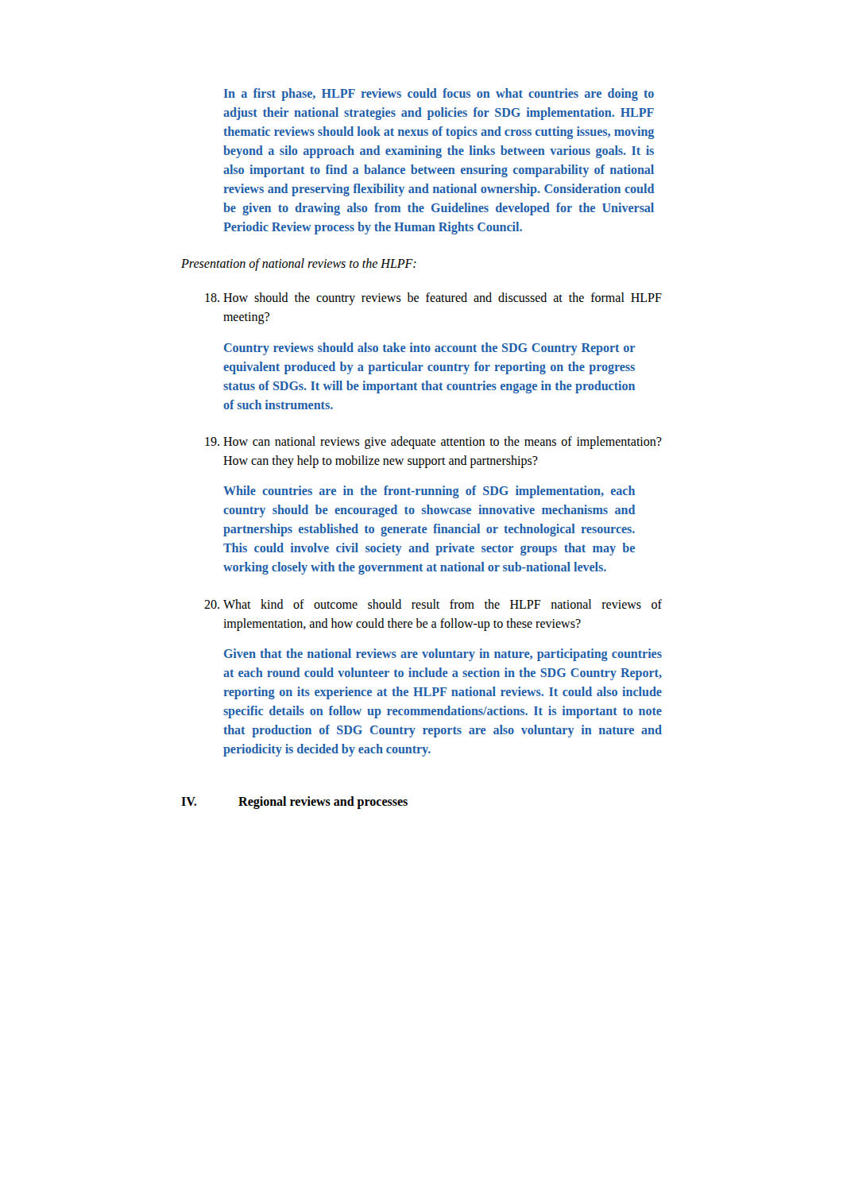In a first phase, HLPF reviews could focus on what countries are doing to adjust their national strategies and policies for SDG implementation. HLPF thematic reviews should look at nexus of topics and cross cutting issues, moving beyond a silo approach and examining the links between various goals. It is also important to find a balance between ensuring comparability of national reviews and preserving flexibility and national ownership. Consideration could be given to drawing also from the Guidelines developed for the Universal Periodic Review process by the Human Rights Council.
Presentation of national reviews to the HLPF:
How should the country reviews be featured and discussed at the formal HLPF meeting?
Country reviews should also take into account the SDG Country Report or equivalent produced by a particular country for reporting on the progress status of SDGs. It will be important that countries engage in the production of such instruments.
How can national reviews give adequate attention to the means of implementation? How can they help to mobilize new support and partnerships?
While countries are in the front-running of SDG implementation, each country should be encouraged to showcase innovative mechanisms and partnerships established to generate financial or technological resources. This could involve civil society and private sector groups that may be working closely with the government at national or sub-national levels.
What kind of outcome should result from the HLPF national reviews of implementation, and how could there be a follow-up to these reviews?
Given that the national reviews are voluntary in nature, participating countries at each round could volunteer to include a section in the SDG Country Report, reporting on its experience at the HLPF national reviews. It could also include specific details on follow up recommendations/actions. It is important to note that production of SDG Country reports are also voluntary in nature and periodicity is decided by each country.
IV. Regional reviews and processes